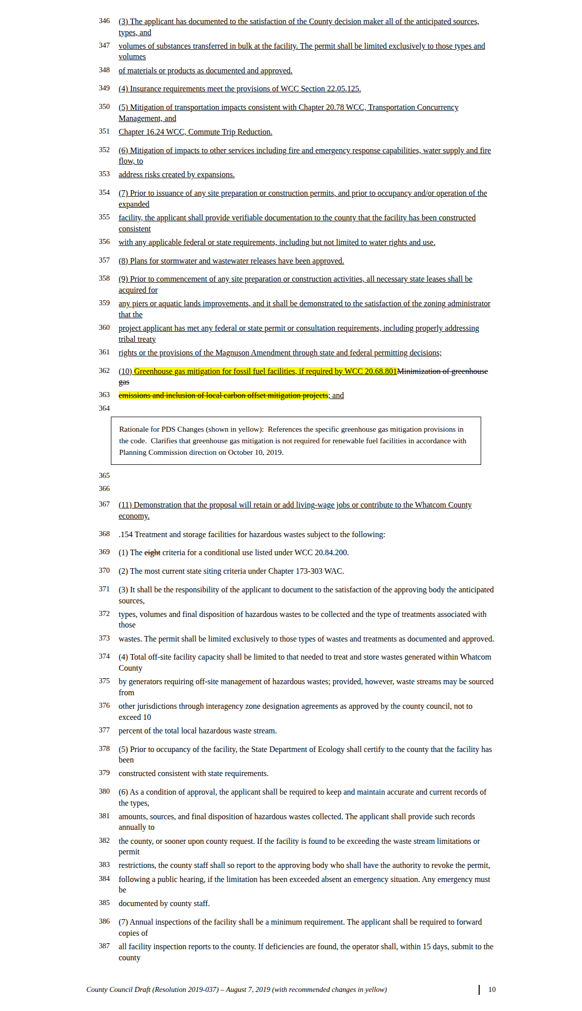346
(3) The applicant has documented to the satisfaction of the County decision maker all of the anticipated sources, types, and
347
volumes of substances transferred in bulk at the facility. The permit shall be limited exclusively to those types and volumes
348
of materials or products as documented and approved.
349
(4) Insurance requirements meet the provisions of WCC Section 22.05.125.
350
(5) Mitigation of transportation impacts consistent with Chapter 20.78 WCC, Transportation Concurrency Management, and
351
Chapter 16.24 WCC, Commute Trip Reduction.
352
(6) Mitigation of impacts to other services including fire and emergency response capabilities, water supply and fire flow, to
353
address risks created by expansions.
354
(7) Prior to issuance of any site preparation or construction permits, and prior to occupancy and/or operation of the expanded
355
facility, the applicant shall provide verifiable documentation to the county that the facility has been constructed consistent
356
with any applicable federal or state requirements, including but not limited to water rights and use.
357
(8) Plans for stormwater and wastewater releases have been approved.
358
(9) Prior to commencement of any site preparation or construction activities, all necessary state leases shall be acquired for
359
any piers or aquatic lands improvements, and it shall be demonstrated to the satisfaction of the zoning administrator that the
360
project applicant has met any federal or state permit or consultation requirements, including properly addressing tribal treaty
361
rights or the provisions of the Magnuson Amendment through state and federal permitting decisions;
362
(10) Greenhouse gas mitigation for fossil fuel facilities, if required by WCC 20.68.801 Minimization of greenhouse gas
363
emissions and inclusion of local carbon offset mitigation projects; and
364
Rationale for PDS Changes (shown in yellow): References the specific greenhouse gas mitigation provisions in the code. Clarifies that greenhouse gas mitigation is not required for renewable fuel facilities in accordance with Planning Commission direction on October 10, 2019.
365
366
367
(11) Demonstration that the proposal will retain or add living-wage jobs or contribute to the Whatcom County economy.
368
.154 Treatment and storage facilities for hazardous wastes subject to the following:
369
(1) The eight criteria for a conditional use listed under WCC 20.84.200.
370
(2) The most current state siting criteria under Chapter 173-303 WAC.
371
(3) It shall be the responsibility of the applicant to document to the satisfaction of the approving body the anticipated sources,
372
types, volumes and final disposition of hazardous wastes to be collected and the type of treatments associated with those
373
wastes. The permit shall be limited exclusively to those types of wastes and treatments as documented and approved.
374
(4) Total off-site facility capacity shall be limited to that needed to treat and store wastes generated within Whatcom County
375
by generators requiring off-site management of hazardous wastes; provided, however, waste streams may be sourced from
376
other jurisdictions through interagency zone designation agreements as approved by the county council, not to exceed 10
377
percent of the total local hazardous waste stream.
378
(5) Prior to occupancy of the facility, the State Department of Ecology shall certify to the county that the facility has been
379
constructed consistent with state requirements.
380
(6) As a condition of approval, the applicant shall be required to keep and maintain accurate and current records of the types,
381
amounts, sources, and final disposition of hazardous wastes collected. The applicant shall provide such records annually to
382
the county, or sooner upon county request. If the facility is found to be exceeding the waste stream limitations or permit
383
restrictions, the county staff shall so report to the approving body who shall have the authority to revoke the permit,
384
following a public hearing, if the limitation has been exceeded absent an emergency situation. Any emergency must be
385
documented by county staff.
386
(7) Annual inspections of the facility shall be a minimum requirement. The applicant shall be required to forward copies of
387
all facility inspection reports to the county. If deficiencies are found, the operator shall, within 15 days, submit to the county
County Council Draft (Resolution 2019-037) – August 7, 2019 (with recommended changes in yellow)
10